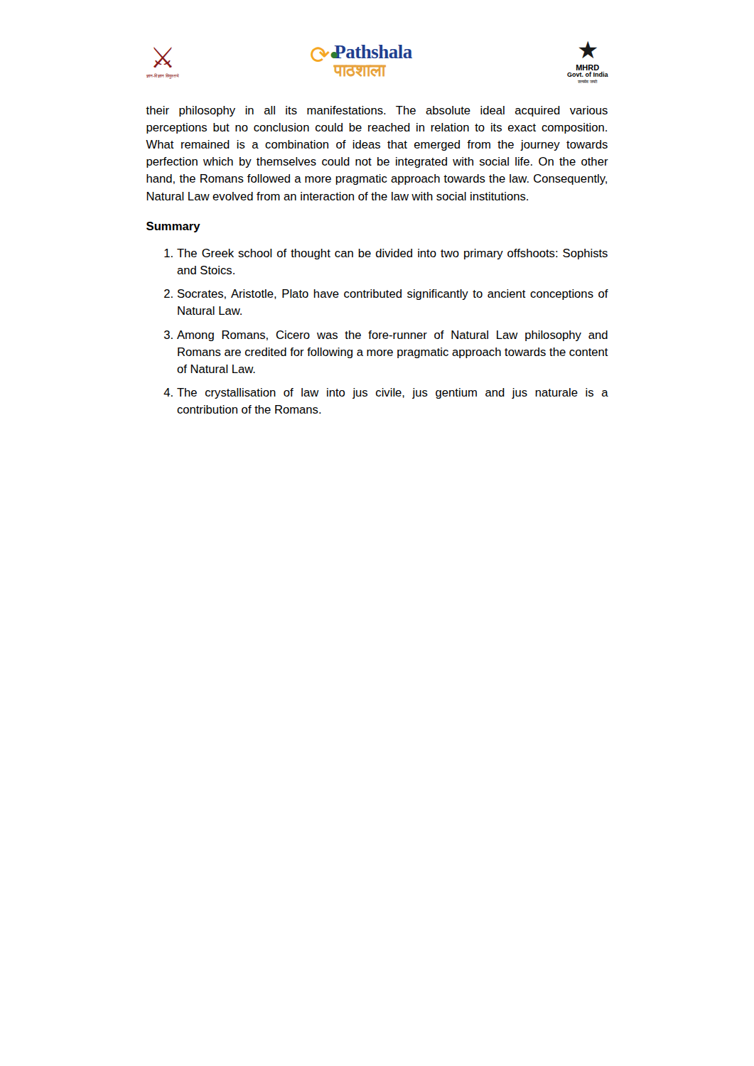⚔
ज्ञान-विज्ञान विमुक्तये
⟳• Pathshala पाठशाला
★
MHRDGovt. of India
सत्यमेव जयते
their philosophy in all its manifestations. The absolute ideal acquired various perceptions but no conclusion could be reached in relation to its exact composition. What remained is a combination of ideas that emerged from the journey towards perfection which by themselves could not be integrated with social life. On the other hand, the Romans followed a more pragmatic approach towards the law. Consequently, Natural Law evolved from an interaction of the law with social institutions.
Summary
The Greek school of thought can be divided into two primary offshoots: Sophists and Stoics.
Socrates, Aristotle, Plato have contributed significantly to ancient conceptions of Natural Law.
Among Romans, Cicero was the fore-runner of Natural Law philosophy and Romans are credited for following a more pragmatic approach towards the content of Natural Law.
The crystallisation of law into jus civile, jus gentium and jus naturale is a contribution of the Romans.